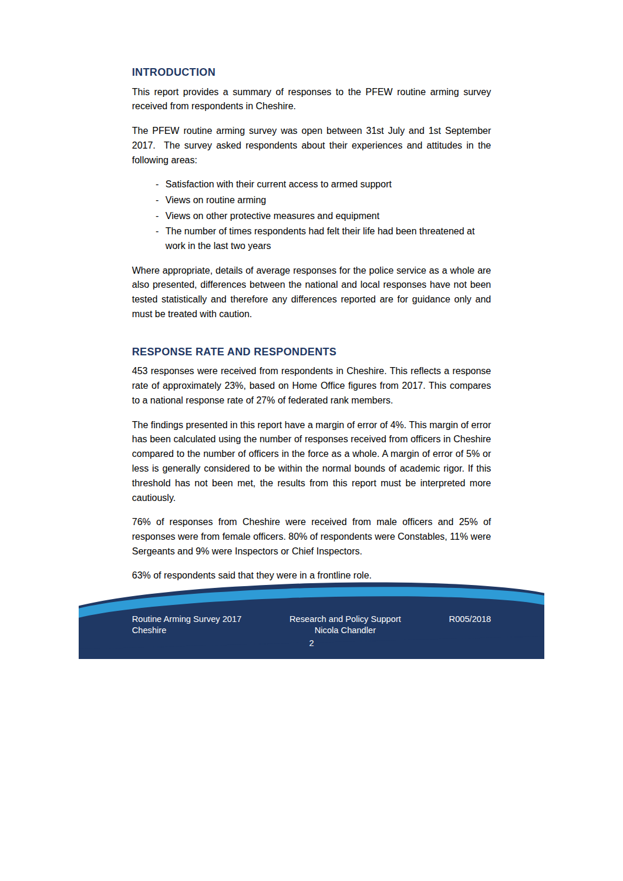INTRODUCTION
This report provides a summary of responses to the PFEW routine arming survey received from respondents in Cheshire.
The PFEW routine arming survey was open between 31st July and 1st September 2017. The survey asked respondents about their experiences and attitudes in the following areas:
Satisfaction with their current access to armed support
Views on routine arming
Views on other protective measures and equipment
The number of times respondents had felt their life had been threatened at work in the last two years
Where appropriate, details of average responses for the police service as a whole are also presented, differences between the national and local responses have not been tested statistically and therefore any differences reported are for guidance only and must be treated with caution.
RESPONSE RATE AND RESPONDENTS
453 responses were received from respondents in Cheshire. This reflects a response rate of approximately 23%, based on Home Office figures from 2017. This compares to a national response rate of 27% of federated rank members.
The findings presented in this report have a margin of error of 4%. This margin of error has been calculated using the number of responses received from officers in Cheshire compared to the number of officers in the force as a whole. A margin of error of 5% or less is generally considered to be within the normal bounds of academic rigor. If this threshold has not been met, the results from this report must be interpreted more cautiously.
76% of responses from Cheshire were received from male officers and 25% of responses were from female officers. 80% of respondents were Constables, 11% were Sergeants and 9% were Inspectors or Chief Inspectors.
63% of respondents said that they were in a frontline role.
Routine Arming Survey 2017
Cheshire
Research and Policy Support
Nicola Chandler
R005/2018
2